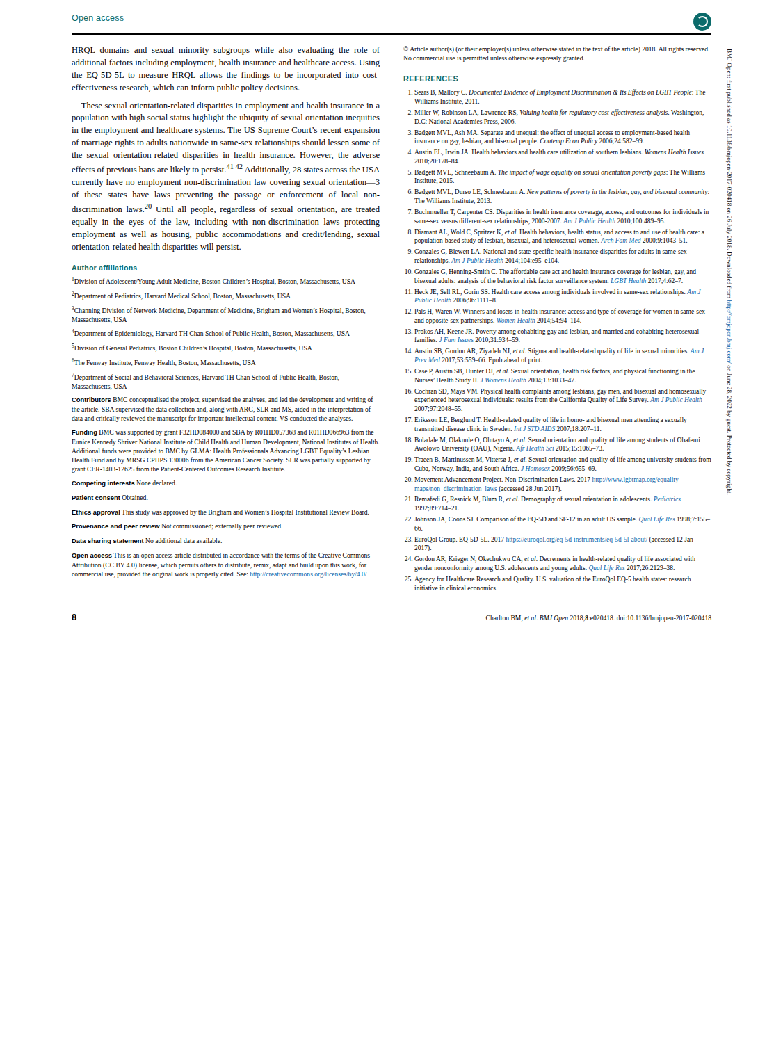Open access
BMJ Open: first published as 10.1136/bmjopen-2017-020418 on 26 July 2018. Downloaded from http://bmjopen.bmj.com/ on June 28, 2022 by guest. Protected by copyright.
HRQL domains and sexual minority subgroups while also evaluating the role of additional factors including employment, health insurance and healthcare access. Using the EQ-5D-5L to measure HRQL allows the findings to be incorporated into cost-effectiveness research, which can inform public policy decisions.
These sexual orientation-related disparities in employment and health insurance in a population with high social status highlight the ubiquity of sexual orientation inequities in the employment and healthcare systems. The US Supreme Court’s recent expansion of marriage rights to adults nationwide in same-sex relationships should lessen some of the sexual orientation-related disparities in health insurance. However, the adverse effects of previous bans are likely to persist.41 42 Additionally, 28 states across the USA currently have no employment non-discrimination law covering sexual orientation—3 of these states have laws preventing the passage or enforcement of local non-discrimination laws.20 Until all people, regardless of sexual orientation, are treated equally in the eyes of the law, including with non-discrimination laws protecting employment as well as housing, public accommodations and credit/lending, sexual orientation-related health disparities will persist.
Author affiliations
1Division of Adolescent/Young Adult Medicine, Boston Children’s Hospital, Boston, Massachusetts, USA
2Department of Pediatrics, Harvard Medical School, Boston, Massachusetts, USA
3Channing Division of Network Medicine, Department of Medicine, Brigham and Women’s Hospital, Boston, Massachusetts, USA
4Department of Epidemiology, Harvard TH Chan School of Public Health, Boston, Massachusetts, USA
5Division of General Pediatrics, Boston Children’s Hospital, Boston, Massachusetts, USA
6The Fenway Institute, Fenway Health, Boston, Massachusetts, USA
7Department of Social and Behavioral Sciences, Harvard TH Chan School of Public Health, Boston, Massachusetts, USA
Contributors BMC conceptualised the project, supervised the analyses, and led the development and writing of the article. SBA supervised the data collection and, along with ARG, SLR and MS, aided in the interpretation of data and critically reviewed the manuscript for important intellectual content. VS conducted the analyses.
Funding BMC was supported by grant F32HD084000 and SBA by R01HD057368 and R01HD066963 from the Eunice Kennedy Shriver National Institute of Child Health and Human Development, National Institutes of Health. Additional funds were provided to BMC by GLMA: Health Professionals Advancing LGBT Equality’s Lesbian Health Fund and by MRSG CPHPS 130006 from the American Cancer Society. SLR was partially supported by grant CER-1403-12625 from the Patient-Centered Outcomes Research Institute.
Competing interests None declared.
Patient consent Obtained.
Ethics approval This study was approved by the Brigham and Women’s Hospital Institutional Review Board.
Provenance and peer review Not commissioned; externally peer reviewed.
Data sharing statement No additional data available.
Open access This is an open access article distributed in accordance with the terms of the Creative Commons Attribution (CC BY 4.0) license, which permits others to distribute, remix, adapt and build upon this work, for commercial use, provided the original work is properly cited. See: http://creativecommons.org/licenses/by/4.0/
© Article author(s) (or their employer(s) unless otherwise stated in the text of the article) 2018. All rights reserved. No commercial use is permitted unless otherwise expressly granted.
REFERENCES
Sears B, Mallory C. Documented Evidence of Employment Discrimination & Its Effects on LGBT People: The Williams Institute, 2011.
Miller W, Robinson LA, Lawrence RS, Valuing health for regulatory cost-effectiveness analysis. Washington, D.C: National Academies Press, 2006.
Badgett MVL, Ash MA. Separate and unequal: the effect of unequal access to employment-based health insurance on gay, lesbian, and bisexual people. Contemp Econ Policy 2006;24:582–99.
Austin EL, Irwin JA. Health behaviors and health care utilization of southern lesbians. Womens Health Issues 2010;20:178–84.
Badgett MVL, Schneebaum A. The impact of wage equality on sexual orientation poverty gaps: The Williams Institute, 2015.
Badgett MVL, Durso LE, Schneebaum A. New patterns of poverty in the lesbian, gay, and bisexual community: The Williams Institute, 2013.
Buchmueller T, Carpenter CS. Disparities in health insurance coverage, access, and outcomes for individuals in same-sex versus different-sex relationships, 2000-2007. Am J Public Health 2010;100:489–95.
Diamant AL, Wold C, Spritzer K, et al. Health behaviors, health status, and access to and use of health care: a population-based study of lesbian, bisexual, and heterosexual women. Arch Fam Med 2000;9:1043–51.
Gonzales G, Blewett LA. National and state-specific health insurance disparities for adults in same-sex relationships. Am J Public Health 2014;104:e95–e104.
Gonzales G, Henning-Smith C. The affordable care act and health insurance coverage for lesbian, gay, and bisexual adults: analysis of the behavioral risk factor surveillance system. LGBT Health 2017;4:62–7.
Heck JE, Sell RL, Gorin SS. Health care access among individuals involved in same-sex relationships. Am J Public Health 2006;96:1111–8.
Pals H, Waren W. Winners and losers in health insurance: access and type of coverage for women in same-sex and opposite-sex partnerships. Women Health 2014;54:94–114.
Prokos AH, Keene JR. Poverty among cohabiting gay and lesbian, and married and cohabiting heterosexual families. J Fam Issues 2010;31:934–59.
Austin SB, Gordon AR, Ziyadeh NJ, et al. Stigma and health-related quality of life in sexual minorities. Am J Prev Med 2017;53:559–66. Epub ahead of print.
Case P, Austin SB, Hunter DJ, et al. Sexual orientation, health risk factors, and physical functioning in the Nurses’ Health Study II. J Womens Health 2004;13:1033–47.
Cochran SD, Mays VM. Physical health complaints among lesbians, gay men, and bisexual and homosexually experienced heterosexual individuals: results from the California Quality of Life Survey. Am J Public Health 2007;97:2048–55.
Eriksson LE, Berglund T. Health-related quality of life in homo- and bisexual men attending a sexually transmitted disease clinic in Sweden. Int J STD AIDS 2007;18:207–11.
Boladale M, Olakunle O, Olutayo A, et al. Sexual orientation and quality of life among students of Obafemi Awolowo University (OAU), Nigeria. Afr Health Sci 2015;15:1065–73.
Traeen B, Martinussen M, Vittersø J, et al. Sexual orientation and quality of life among university students from Cuba, Norway, India, and South Africa. J Homosex 2009;56:655–69.
Movement Advancement Project. Non-Discrimination Laws. 2017 http://www.lgbtmap.org/equality-maps/non_discrimination_laws (accessed 28 Jun 2017).
Remafedi G, Resnick M, Blum R, et al. Demography of sexual orientation in adolescents. Pediatrics 1992;89:714–21.
Johnson JA, Coons SJ. Comparison of the EQ-5D and SF-12 in an adult US sample. Qual Life Res 1998;7:155–66.
EuroQol Group. EQ-5D-5L. 2017 https://euroqol.org/eq-5d-instruments/eq-5d-5l-about/ (accessed 12 Jan 2017).
Gordon AR, Krieger N, Okechukwu CA, et al. Decrements in health-related quality of life associated with gender nonconformity among U.S. adolescents and young adults. Qual Life Res 2017;26:2129–38.
Agency for Healthcare Research and Quality. U.S. valuation of the EuroQol EQ-5 health states: research initiative in clinical economics.
8
Charlton BM, et al. BMJ Open 2018;8:e020418. doi:10.1136/bmjopen-2017-020418